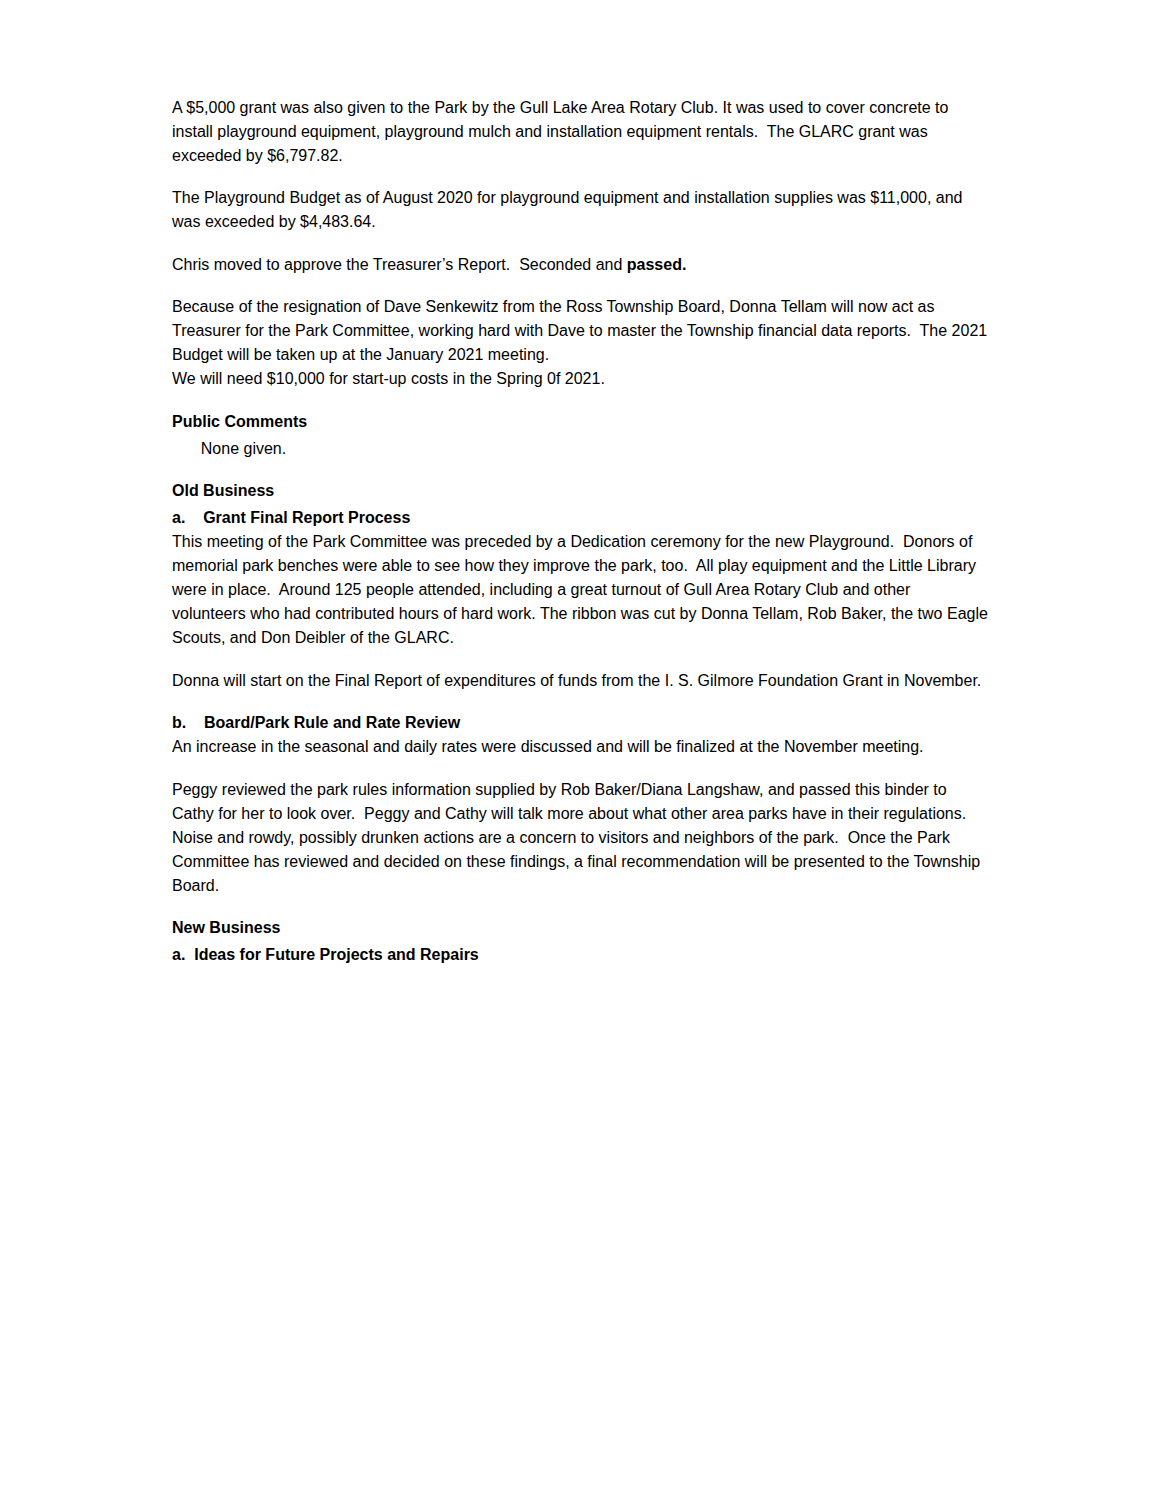A $5,000 grant was also given to the Park by the Gull Lake Area Rotary Club. It was used to cover concrete to install playground equipment, playground mulch and installation equipment rentals. The GLARC grant was exceeded by $6,797.82.
The Playground Budget as of August 2020 for playground equipment and installation supplies was $11,000, and was exceeded by $4,483.64.
Chris moved to approve the Treasurer’s Report. Seconded and passed.
Because of the resignation of Dave Senkewitz from the Ross Township Board, Donna Tellam will now act as Treasurer for the Park Committee, working hard with Dave to master the Township financial data reports. The 2021 Budget will be taken up at the January 2021 meeting.
We will need $10,000 for start-up costs in the Spring 0f 2021.
Public Comments
None given.
Old Business
a. Grant Final Report Process
This meeting of the Park Committee was preceded by a Dedication ceremony for the new Playground. Donors of memorial park benches were able to see how they improve the park, too. All play equipment and the Little Library were in place. Around 125 people attended, including a great turnout of Gull Area Rotary Club and other volunteers who had contributed hours of hard work. The ribbon was cut by Donna Tellam, Rob Baker, the two Eagle Scouts, and Don Deibler of the GLARC.
Donna will start on the Final Report of expenditures of funds from the I. S. Gilmore Foundation Grant in November.
b. Board/Park Rule and Rate Review
An increase in the seasonal and daily rates were discussed and will be finalized at the November meeting.
Peggy reviewed the park rules information supplied by Rob Baker/Diana Langshaw, and passed this binder to Cathy for her to look over. Peggy and Cathy will talk more about what other area parks have in their regulations. Noise and rowdy, possibly drunken actions are a concern to visitors and neighbors of the park. Once the Park Committee has reviewed and decided on these findings, a final recommendation will be presented to the Township Board.
New Business
a. Ideas for Future Projects and Repairs